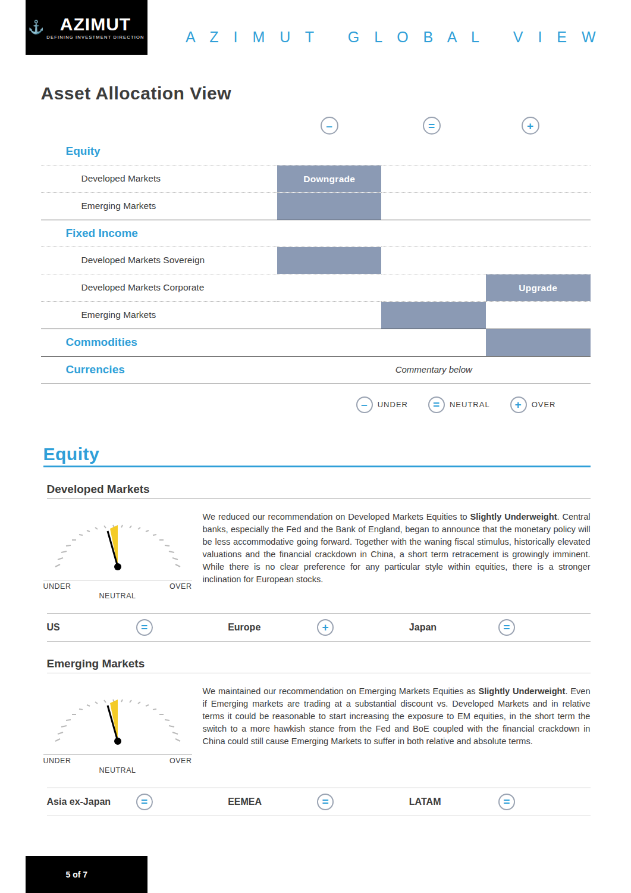⚓
AZIMUT
DEFINING INVESTMENT DIRECTION
A Z I M U T G L O B A L V I E W
Asset Allocation View
–
=
+
| Equity | | | |
| Developed Markets | Downgrade | | |
| Emerging Markets | | | |
| Fixed Income | | | |
| Developed Markets Sovereign | | | |
| Developed Markets Corporate | | | Upgrade |
| Emerging Markets | | | |
| Commodities | | | |
| Currencies | Commentary below |
–
UNDER
=
NEUTRAL
+
OVER
Equity
Developed Markets
UNDER OVER
NEUTRAL
We reduced our recommendation on Developed Markets Equities to Slightly Underweight. Central banks, especially the Fed and the Bank of England, began to announce that the monetary policy will be less accommodative going forward. Together with the waning fiscal stimulus, historically elevated valuations and the financial crackdown in China, a short term retracement is growingly imminent. While there is no clear preference for any particular style within equities, there is a stronger inclination for European stocks.
US
=
Europe
+
Japan
=
Emerging Markets
UNDER OVER
NEUTRAL
We maintained our recommendation on Emerging Markets Equities as Slightly Underweight. Even if Emerging markets are trading at a substantial discount vs. Developed Markets and in relative terms it could be reasonable to start increasing the exposure to EM equities, in the short term the switch to a more hawkish stance from the Fed and BoE coupled with the financial crackdown in China could still cause Emerging Markets to suffer in both relative and absolute terms.
Asia ex-Japan
=
EEMEA
=
LATAM
=
5 of 7